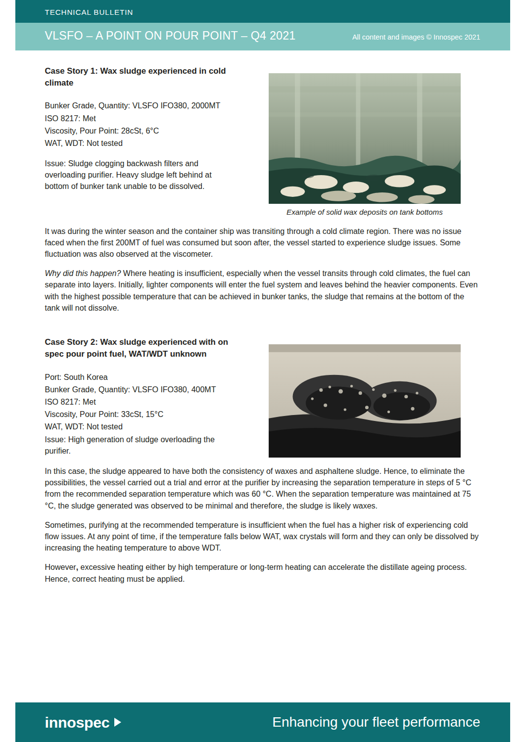TECHNICAL BULLETIN
VLSFO – A POINT ON POUR POINT – Q4 2021
All content and images © Innospec 2021
Case Story 1: Wax sludge experienced in cold climate
Bunker Grade, Quantity: VLSFO IFO380, 2000MT
ISO 8217: Met
Viscosity, Pour Point: 28cSt, 6°C
WAT, WDT: Not tested
Issue: Sludge clogging backwash filters and overloading purifier. Heavy sludge left behind at bottom of bunker tank unable to be dissolved.
Example of solid wax deposits on tank bottoms
It was during the winter season and the container ship was transiting through a cold climate region. There was no issue faced when the first 200MT of fuel was consumed but soon after, the vessel started to experience sludge issues. Some fluctuation was also observed at the viscometer.
Why did this happen? Where heating is insufficient, especially when the vessel transits through cold climates, the fuel can separate into layers. Initially, lighter components will enter the fuel system and leaves behind the heavier components. Even with the highest possible temperature that can be achieved in bunker tanks, the sludge that remains at the bottom of the tank will not dissolve.
Case Story 2: Wax sludge experienced with on spec pour point fuel, WAT/WDT unknown
Port: South Korea
Bunker Grade, Quantity: VLSFO IFO380, 400MT
ISO 8217: Met
Viscosity, Pour Point: 33cSt, 15°C
WAT, WDT: Not tested
Issue: High generation of sludge overloading the purifier.
In this case, the sludge appeared to have both the consistency of waxes and asphaltene sludge. Hence, to eliminate the possibilities, the vessel carried out a trial and error at the purifier by increasing the separation temperature in steps of 5 °C from the recommended separation temperature which was 60 °C. When the separation temperature was maintained at 75 °C, the sludge generated was observed to be minimal and therefore, the sludge is likely waxes.
Sometimes, purifying at the recommended temperature is insufficient when the fuel has a higher risk of experiencing cold flow issues. At any point of time, if the temperature falls below WAT, wax crystals will form and they can only be dissolved by increasing the heating temperature to above WDT.
However, excessive heating either by high temperature or long-term heating can accelerate the distillate ageing process. Hence, correct heating must be applied.
innospec
Enhancing your fleet performance